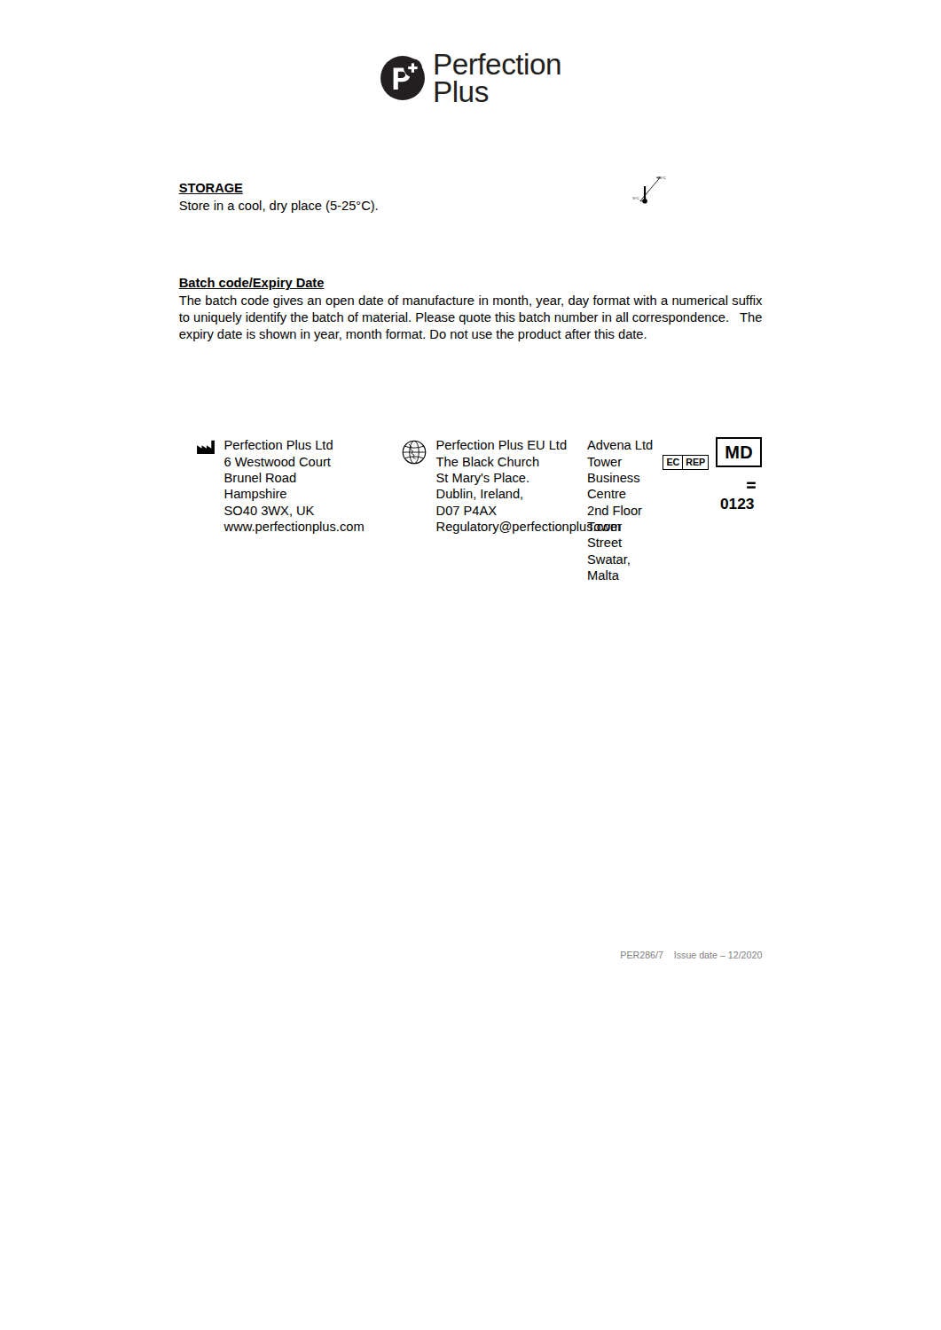Perfection Plus
STORAGE
Store in a cool, dry place (5-25°C).
25°C 5°C
Batch code/Expiry Date
The batch code gives an open date of manufacture in month, year, day format with a numerical suffix to uniquely identify the batch of material. Please quote this batch number in all correspondence. The expiry date is shown in year, month format. Do not use the product after this date.
Perfection Plus Ltd
6 Westwood Court
Brunel Road
Hampshire
SO40 3WX, UK
www.perfectionplus.com
Perfection Plus EU Ltd
The Black Church
St Mary's Place.
Dublin, Ireland,
D07 P4AX
Regulatory@perfectionplus.com
Advena Ltd
Tower Business Centre
2nd Floor Tower Street
Swatar, Malta
EC REP
MD
0123
PER286/7 Issue date – 12/2020